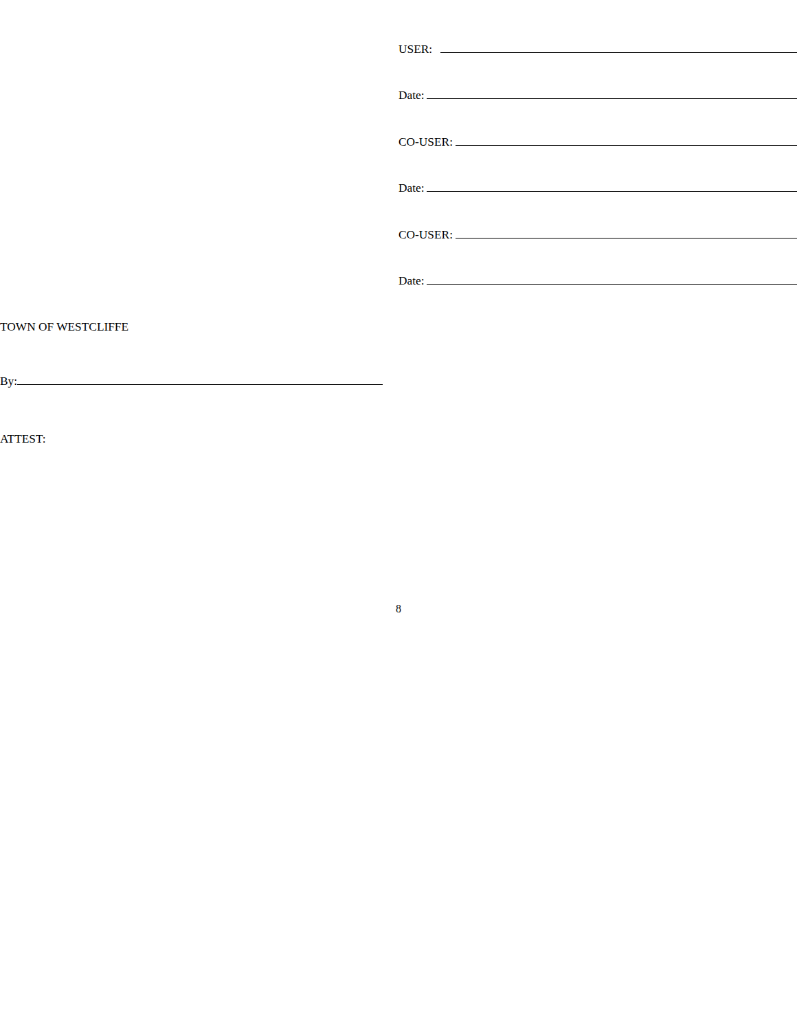USER:
Date:
CO-USER:
Date:
CO-USER:
Date:
TOWN OF WESTCLIFFE
By:
ATTEST:
8